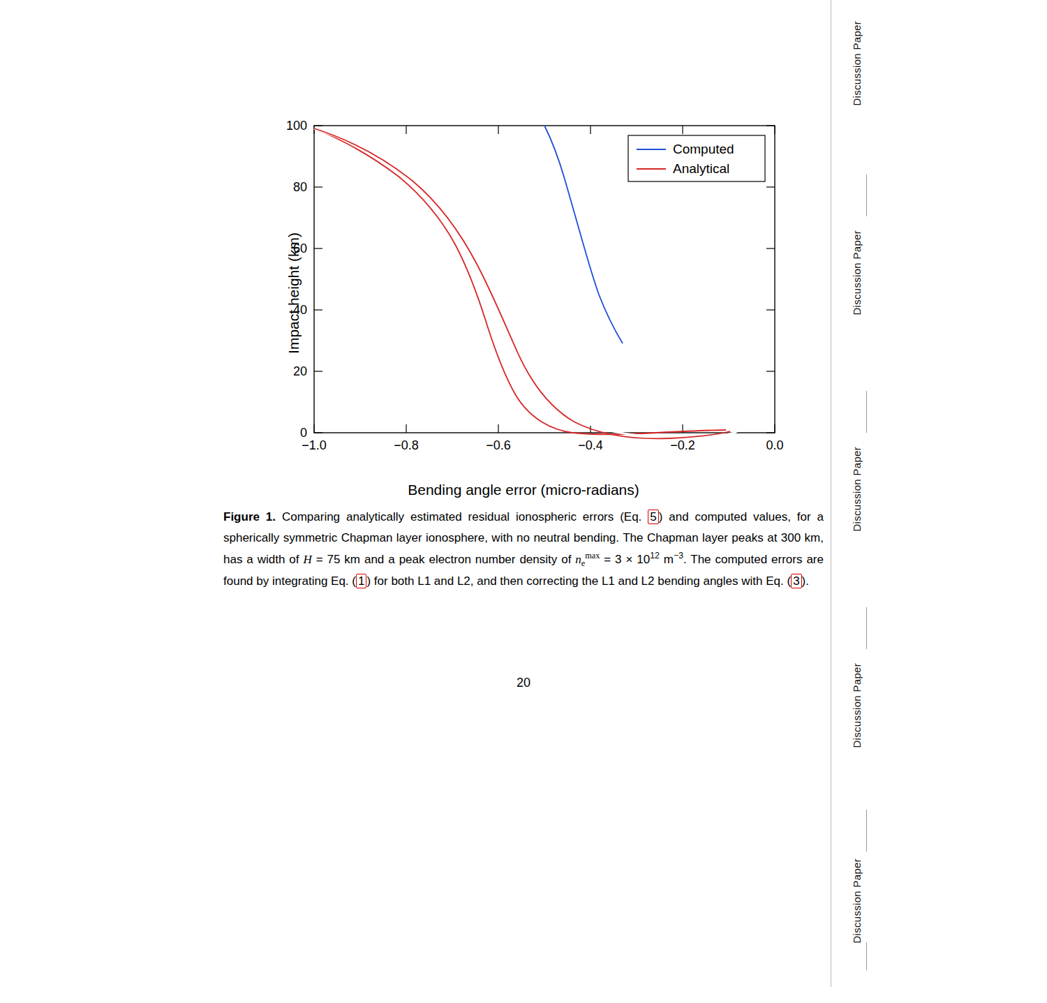Discussion Paper
Discussion Paper
Discussion Paper
Discussion Paper
Discussion Paper
Impact height (km)
100 80 60 40 20 0 −1.0 −0.8 −0.6 −0.4 −0.2 0.0 Computed Analytical
Bending angle error (micro-radians)
Figure 1. Comparing analytically estimated residual ionospheric errors (Eq. 5) and computed values, for a spherically symmetric Chapman layer ionosphere, with no neutral bending. The Chapman layer peaks at 300 km, has a width of H = 75 km and a peak electron number density of nemax = 3 × 1012 m−3. The computed errors are found by integrating Eq. (1) for both L1 and L2, and then correcting the L1 and L2 bending angles with Eq. (3).
20